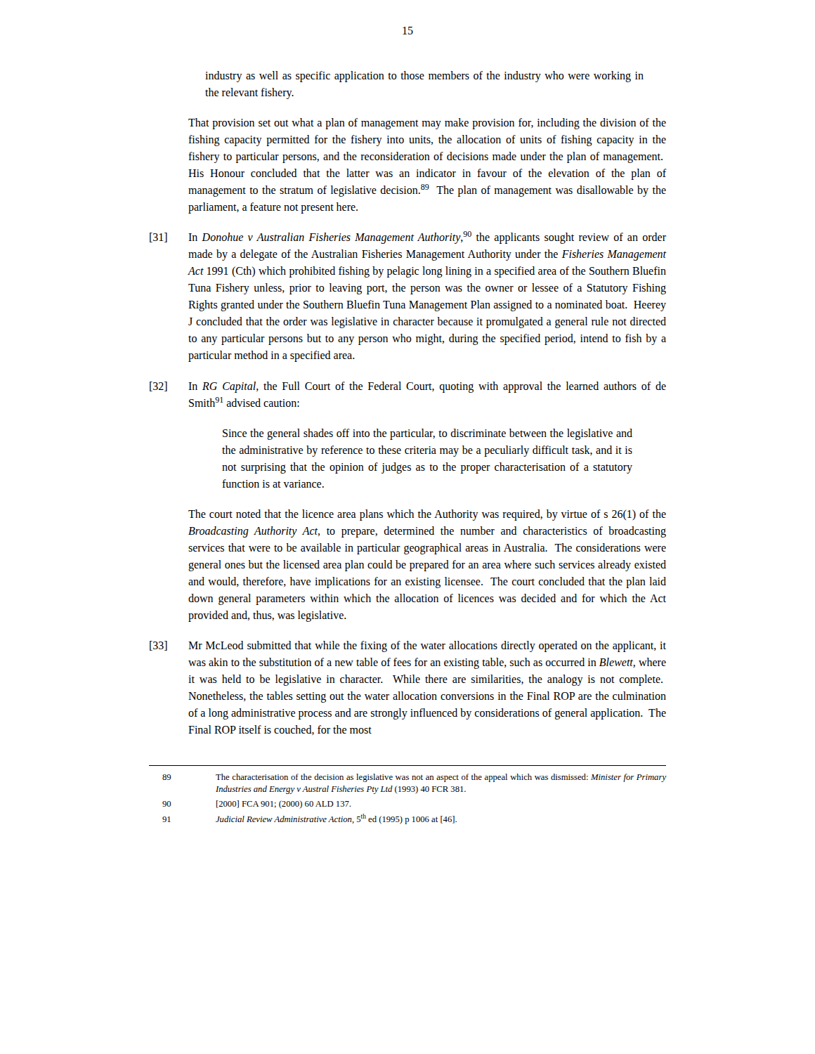15
industry as well as specific application to those members of the industry who were working in the relevant fishery.
That provision set out what a plan of management may make provision for, including the division of the fishing capacity permitted for the fishery into units, the allocation of units of fishing capacity in the fishery to particular persons, and the reconsideration of decisions made under the plan of management. His Honour concluded that the latter was an indicator in favour of the elevation of the plan of management to the stratum of legislative decision.89 The plan of management was disallowable by the parliament, a feature not present here.
[31]
In Donohue v Australian Fisheries Management Authority,90 the applicants sought review of an order made by a delegate of the Australian Fisheries Management Authority under the Fisheries Management Act 1991 (Cth) which prohibited fishing by pelagic long lining in a specified area of the Southern Bluefin Tuna Fishery unless, prior to leaving port, the person was the owner or lessee of a Statutory Fishing Rights granted under the Southern Bluefin Tuna Management Plan assigned to a nominated boat. Heerey J concluded that the order was legislative in character because it promulgated a general rule not directed to any particular persons but to any person who might, during the specified period, intend to fish by a particular method in a specified area.
[32]
In RG Capital, the Full Court of the Federal Court, quoting with approval the learned authors of de Smith91 advised caution:
Since the general shades off into the particular, to discriminate between the legislative and the administrative by reference to these criteria may be a peculiarly difficult task, and it is not surprising that the opinion of judges as to the proper characterisation of a statutory function is at variance.
The court noted that the licence area plans which the Authority was required, by virtue of s 26(1) of the Broadcasting Authority Act, to prepare, determined the number and characteristics of broadcasting services that were to be available in particular geographical areas in Australia. The considerations were general ones but the licensed area plan could be prepared for an area where such services already existed and would, therefore, have implications for an existing licensee. The court concluded that the plan laid down general parameters within which the allocation of licences was decided and for which the Act provided and, thus, was legislative.
[33]
Mr McLeod submitted that while the fixing of the water allocations directly operated on the applicant, it was akin to the substitution of a new table of fees for an existing table, such as occurred in Blewett, where it was held to be legislative in character. While there are similarities, the analogy is not complete. Nonetheless, the tables setting out the water allocation conversions in the Final ROP are the culmination of a long administrative process and are strongly influenced by considerations of general application. The Final ROP itself is couched, for the most
| 89 | The characterisation of the decision as legislative was not an aspect of the appeal which was dismissed: Minister for Primary Industries and Energy v Austral Fisheries Pty Ltd (1993) 40 FCR 381. |
| 90 | [2000] FCA 901; (2000) 60 ALD 137. |
| 91 | Judicial Review Administrative Action , 5 th ed (1995) p 1006 at [46]. |